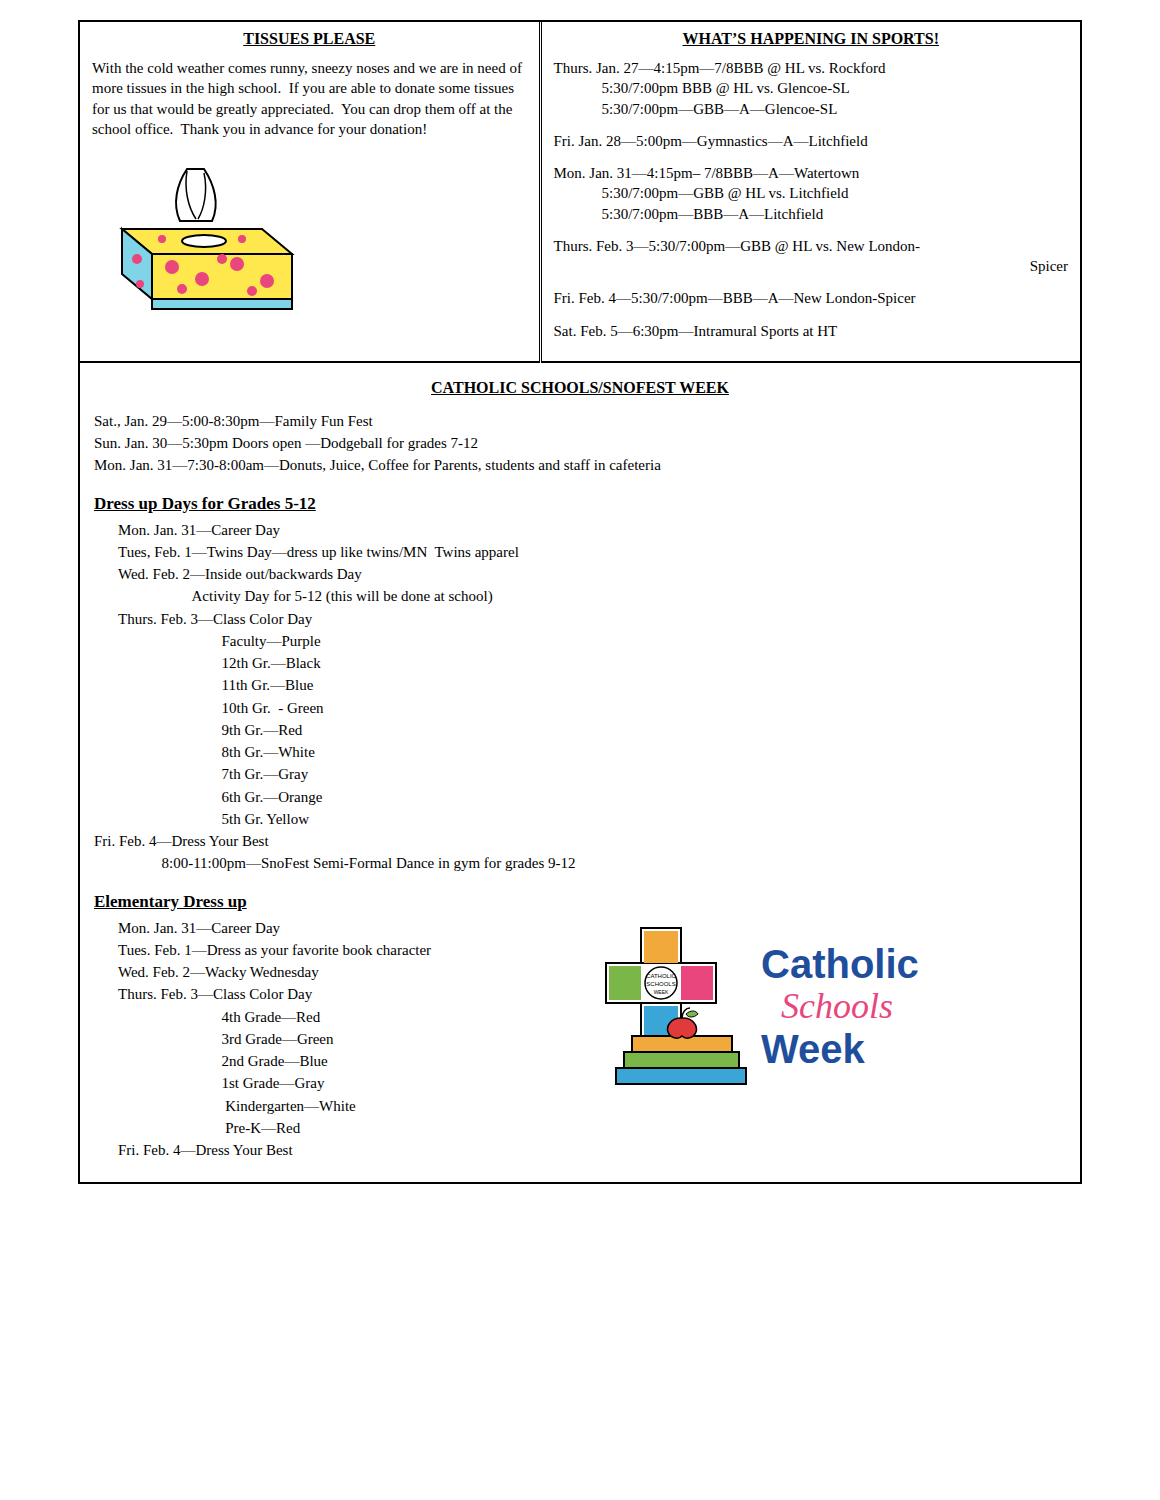| TISSUES PLEASE With the cold weather comes runny, sneezy noses and we are in need of more tissues in the high school. If you are able to donate some tissues for us that would be greatly appreciated. You can drop them off at the school office. Thank you in advance for your donation! | WHAT’S HAPPENING IN SPORTS! Thurs. Jan. 27—4:15pm—7/8BBB @ HL vs. Rockford 5:30/7:00pm BBB @ HL vs. Glencoe-SL 5:30/7:00pm—GBB—A—Glencoe-SL Fri. Jan. 28—5:00pm—Gymnastics—A—Litchfield Mon. Jan. 31—4:15pm– 7/8BBB—A—Watertown 5:30/7:00pm—GBB @ HL vs. Litchfield 5:30/7:00pm—BBB—A—Litchfield Thurs. Feb. 3—5:30/7:00pm—GBB @ HL vs. New London- Spicer Fri. Feb. 4—5:30/7:00pm—BBB—A—New London-Spicer Sat. Feb. 5—6:30pm—Intramural Sports at HT |
CATHOLIC SCHOOLS/SNOFEST WEEK
Sat., Jan. 29—5:00-8:30pm—Family Fun Fest
Sun. Jan. 30—5:30pm Doors open —Dodgeball for grades 7-12
Mon. Jan. 31—7:30-8:00am—Donuts, Juice, Coffee for Parents, students and staff in cafeteria
Dress up Days for Grades 5-12
Mon. Jan. 31—Career Day
Tues, Feb. 1—Twins Day—dress up like twins/MN Twins apparel
Wed. Feb. 2—Inside out/backwards Day
Activity Day for 5-12 (this will be done at school)
Thurs. Feb. 3—Class Color Day
Faculty—Purple
12th Gr.—Black
11th Gr.—Blue
10th Gr. - Green
9th Gr.—Red
8th Gr.—White
7th Gr.—Gray
6th Gr.—Orange
5th Gr. Yellow
Fri. Feb. 4—Dress Your Best
8:00-11:00pm—SnoFest Semi-Formal Dance in gym for grades 9-12
Elementary Dress up
Mon. Jan. 31—Career Day
Tues. Feb. 1—Dress as your favorite book character
Wed. Feb. 2—Wacky Wednesday
Thurs. Feb. 3—Class Color Day
4th Grade—Red
3rd Grade—Green
2nd Grade—Blue
1st Grade—Gray
Kindergarten—White
Pre-K—Red
Fri. Feb. 4—Dress Your Best
CATHOLIC SCHOOLS WEEK Catholic Schools Week